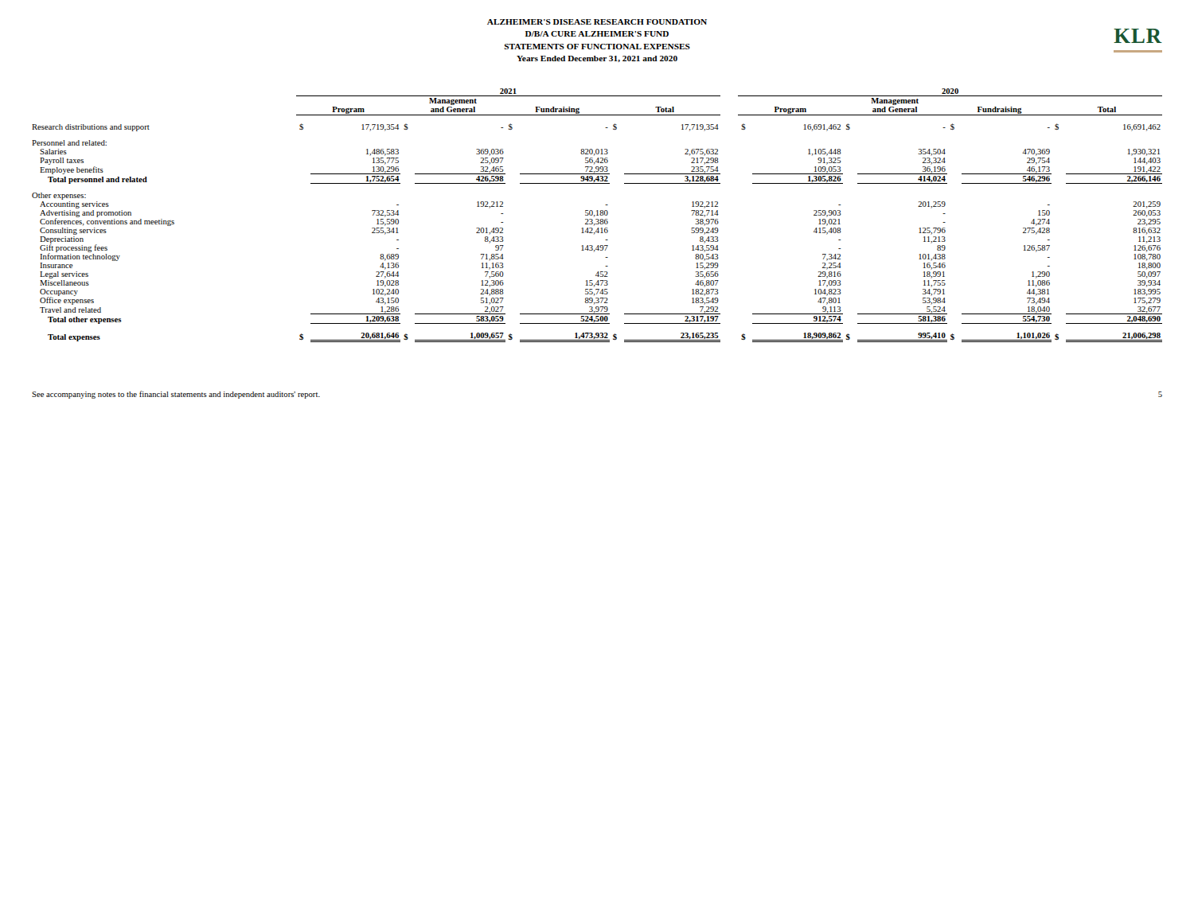KLR
ALZHEIMER'S DISEASE RESEARCH FOUNDATION
D/B/A CURE ALZHEIMER'S FUND
STATEMENTS OF FUNCTIONAL EXPENSES
Years Ended December 31, 2021 and 2020
| | 2021 | | 2020 |
| | | Management | | | | | Management | | |
| | Program | and General | Fundraising | Total | | Program | and General | Fundraising | Total |
| Research distributions and support | $ | 17,719,354 | $ | - | $ | - | $ | 17,719,354 | | $ | 16,691,462 | $ | - | $ | - | $ | 16,691,462 |
| Personnel and related: | |
| Salaries | | 1,486,583 | | 369,036 | | 820,013 | | 2,675,632 | | | 1,105,448 | | 354,504 | | 470,369 | | 1,930,321 |
| Payroll taxes | | 135,775 | | 25,097 | | 56,426 | | 217,298 | | | 91,325 | | 23,324 | | 29,754 | | 144,403 |
| Employee benefits | | 130,296 | | 32,465 | | 72,993 | | 235,754 | | | 109,053 | | 36,196 | | 46,173 | | 191,422 |
| Total personnel and related | | 1,752,654 | | 426,598 | | 949,432 | | 3,128,684 | | | 1,305,826 | | 414,024 | | 546,296 | | 2,266,146 |
| Other expenses: | |
| Accounting services | | - | | 192,212 | | - | | 192,212 | | | - | | 201,259 | | - | | 201,259 |
| Advertising and promotion | | 732,534 | | - | | 50,180 | | 782,714 | | | 259,903 | | - | | 150 | | 260,053 |
| Conferences, conventions and meetings | | 15,590 | | - | | 23,386 | | 38,976 | | | 19,021 | | - | | 4,274 | | 23,295 |
| Consulting services | | 255,341 | | 201,492 | | 142,416 | | 599,249 | | | 415,408 | | 125,796 | | 275,428 | | 816,632 |
| Depreciation | | - | | 8,433 | | - | | 8,433 | | | - | | 11,213 | | - | | 11,213 |
| Gift processing fees | | - | | 97 | | 143,497 | | 143,594 | | | - | | 89 | | 126,587 | | 126,676 |
| Information technology | | 8,689 | | 71,854 | | - | | 80,543 | | | 7,342 | | 101,438 | | - | | 108,780 |
| Insurance | | 4,136 | | 11,163 | | - | | 15,299 | | | 2,254 | | 16,546 | | - | | 18,800 |
| Legal services | | 27,644 | | 7,560 | | 452 | | 35,656 | | | 29,816 | | 18,991 | | 1,290 | | 50,097 |
| Miscellaneous | | 19,028 | | 12,306 | | 15,473 | | 46,807 | | | 17,093 | | 11,755 | | 11,086 | | 39,934 |
| Occupancy | | 102,240 | | 24,888 | | 55,745 | | 182,873 | | | 104,823 | | 34,791 | | 44,381 | | 183,995 |
| Office expenses | | 43,150 | | 51,027 | | 89,372 | | 183,549 | | | 47,801 | | 53,984 | | 73,494 | | 175,279 |
| Travel and related | | 1,286 | | 2,027 | | 3,979 | | 7,292 | | | 9,113 | | 5,524 | | 18,040 | | 32,677 |
| Total other expenses | | 1,209,638 | | 583,059 | | 524,500 | | 2,317,197 | | | 912,574 | | 581,386 | | 554,730 | | 2,048,690 |
| Total expenses | $ | 20,681,646 | $ | 1,009,657 | $ | 1,473,932 | $ | 23,165,235 | | $ | 18,909,862 | $ | 995,410 | $ | 1,101,026 | $ | 21,006,298 |
See accompanying notes to the financial statements and independent auditors' report. 5